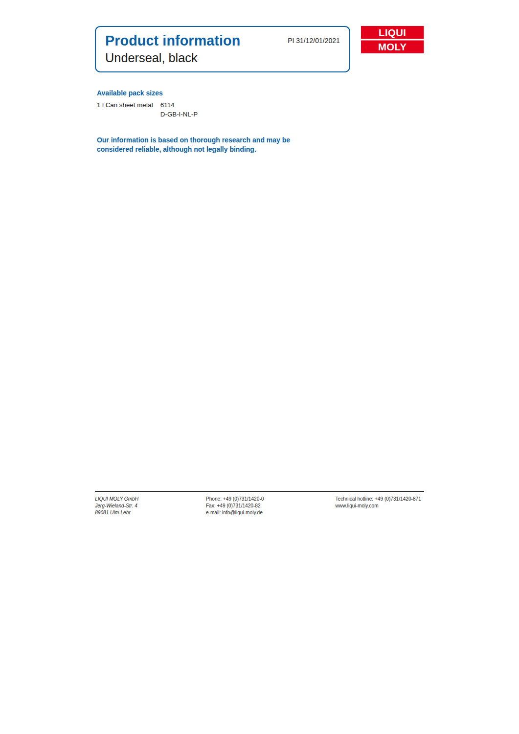Product information
Underseal, black
PI 31/12/01/2021
LIQUI MOLY LIQUI MOLY
Available pack sizes
| 1 l Can sheet metal | 6114 |
| | D-GB-I-NL-P |
Our information is based on thorough research and may be considered reliable, although not legally binding.
LIQUI MOLY GmbH
Jerg-Wieland-Str. 4
89081 Ulm-Lehr
Phone: +49 (0)731/1420-0
Fax: +49 (0)731/1420-82
e-mail: info@liqui-moly.de
Technical hotline: +49 (0)731/1420-871
www.liqui-moly.com